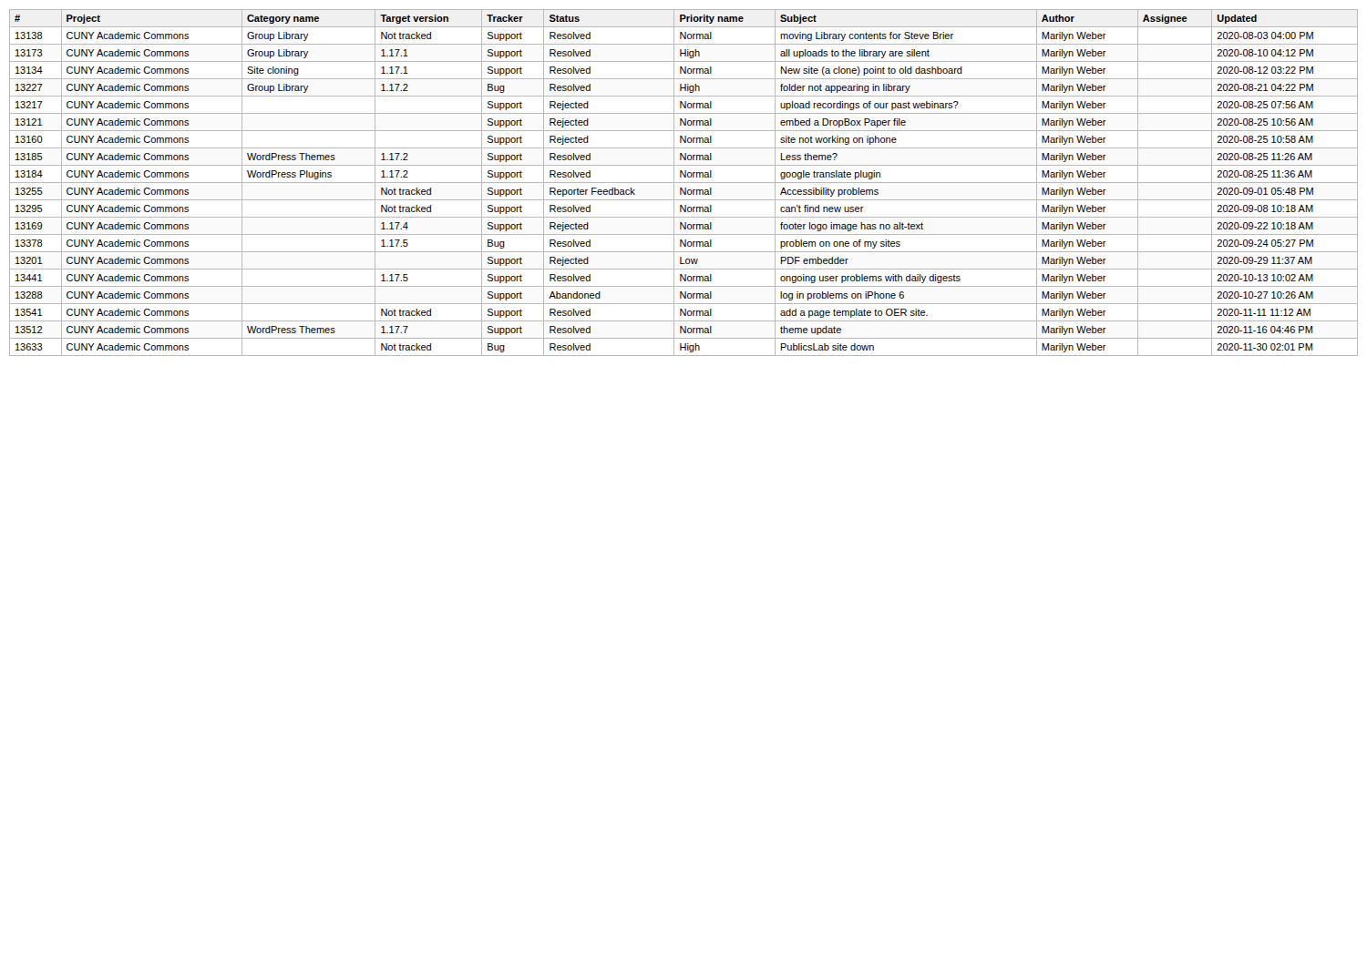| # | Project | Category name | Target version | Tracker | Status | Priority name | Subject | Author | Assignee | Updated |
| --- | --- | --- | --- | --- | --- | --- | --- | --- | --- | --- |
| 13138 | CUNY Academic Commons | Group Library | Not tracked | Support | Resolved | Normal | moving Library contents for Steve Brier | Marilyn Weber | | 2020-08-03 04:00 PM |
| 13173 | CUNY Academic Commons | Group Library | 1.17.1 | Support | Resolved | High | all uploads to the library are silent | Marilyn Weber | | 2020-08-10 04:12 PM |
| 13134 | CUNY Academic Commons | Site cloning | 1.17.1 | Support | Resolved | Normal | New site (a clone) point to old dashboard | Marilyn Weber | | 2020-08-12 03:22 PM |
| 13227 | CUNY Academic Commons | Group Library | 1.17.2 | Bug | Resolved | High | folder not appearing in library | Marilyn Weber | | 2020-08-21 04:22 PM |
| 13217 | CUNY Academic Commons | | | Support | Rejected | Normal | upload recordings of our past webinars? | Marilyn Weber | | 2020-08-25 07:56 AM |
| 13121 | CUNY Academic Commons | | | Support | Rejected | Normal | embed a DropBox Paper file | Marilyn Weber | | 2020-08-25 10:56 AM |
| 13160 | CUNY Academic Commons | | | Support | Rejected | Normal | site not working on iphone | Marilyn Weber | | 2020-08-25 10:58 AM |
| 13185 | CUNY Academic Commons | WordPress Themes | 1.17.2 | Support | Resolved | Normal | Less theme? | Marilyn Weber | | 2020-08-25 11:26 AM |
| 13184 | CUNY Academic Commons | WordPress Plugins | 1.17.2 | Support | Resolved | Normal | google translate plugin | Marilyn Weber | | 2020-08-25 11:36 AM |
| 13255 | CUNY Academic Commons | | Not tracked | Support | Reporter Feedback | Normal | Accessibility problems | Marilyn Weber | | 2020-09-01 05:48 PM |
| 13295 | CUNY Academic Commons | | Not tracked | Support | Resolved | Normal | can't find new user | Marilyn Weber | | 2020-09-08 10:18 AM |
| 13169 | CUNY Academic Commons | | 1.17.4 | Support | Rejected | Normal | footer logo image has no alt-text | Marilyn Weber | | 2020-09-22 10:18 AM |
| 13378 | CUNY Academic Commons | | 1.17.5 | Bug | Resolved | Normal | problem on one of my sites | Marilyn Weber | | 2020-09-24 05:27 PM |
| 13201 | CUNY Academic Commons | | | Support | Rejected | Low | PDF embedder | Marilyn Weber | | 2020-09-29 11:37 AM |
| 13441 | CUNY Academic Commons | | 1.17.5 | Support | Resolved | Normal | ongoing user problems with daily digests | Marilyn Weber | | 2020-10-13 10:02 AM |
| 13288 | CUNY Academic Commons | | | Support | Abandoned | Normal | log in problems on iPhone 6 | Marilyn Weber | | 2020-10-27 10:26 AM |
| 13541 | CUNY Academic Commons | | Not tracked | Support | Resolved | Normal | add a page template to OER site. | Marilyn Weber | | 2020-11-11 11:12 AM |
| 13512 | CUNY Academic Commons | WordPress Themes | 1.17.7 | Support | Resolved | Normal | theme update | Marilyn Weber | | 2020-11-16 04:46 PM |
| 13633 | CUNY Academic Commons | | Not tracked | Bug | Resolved | High | PublicsLab site down | Marilyn Weber | | 2020-11-30 02:01 PM |